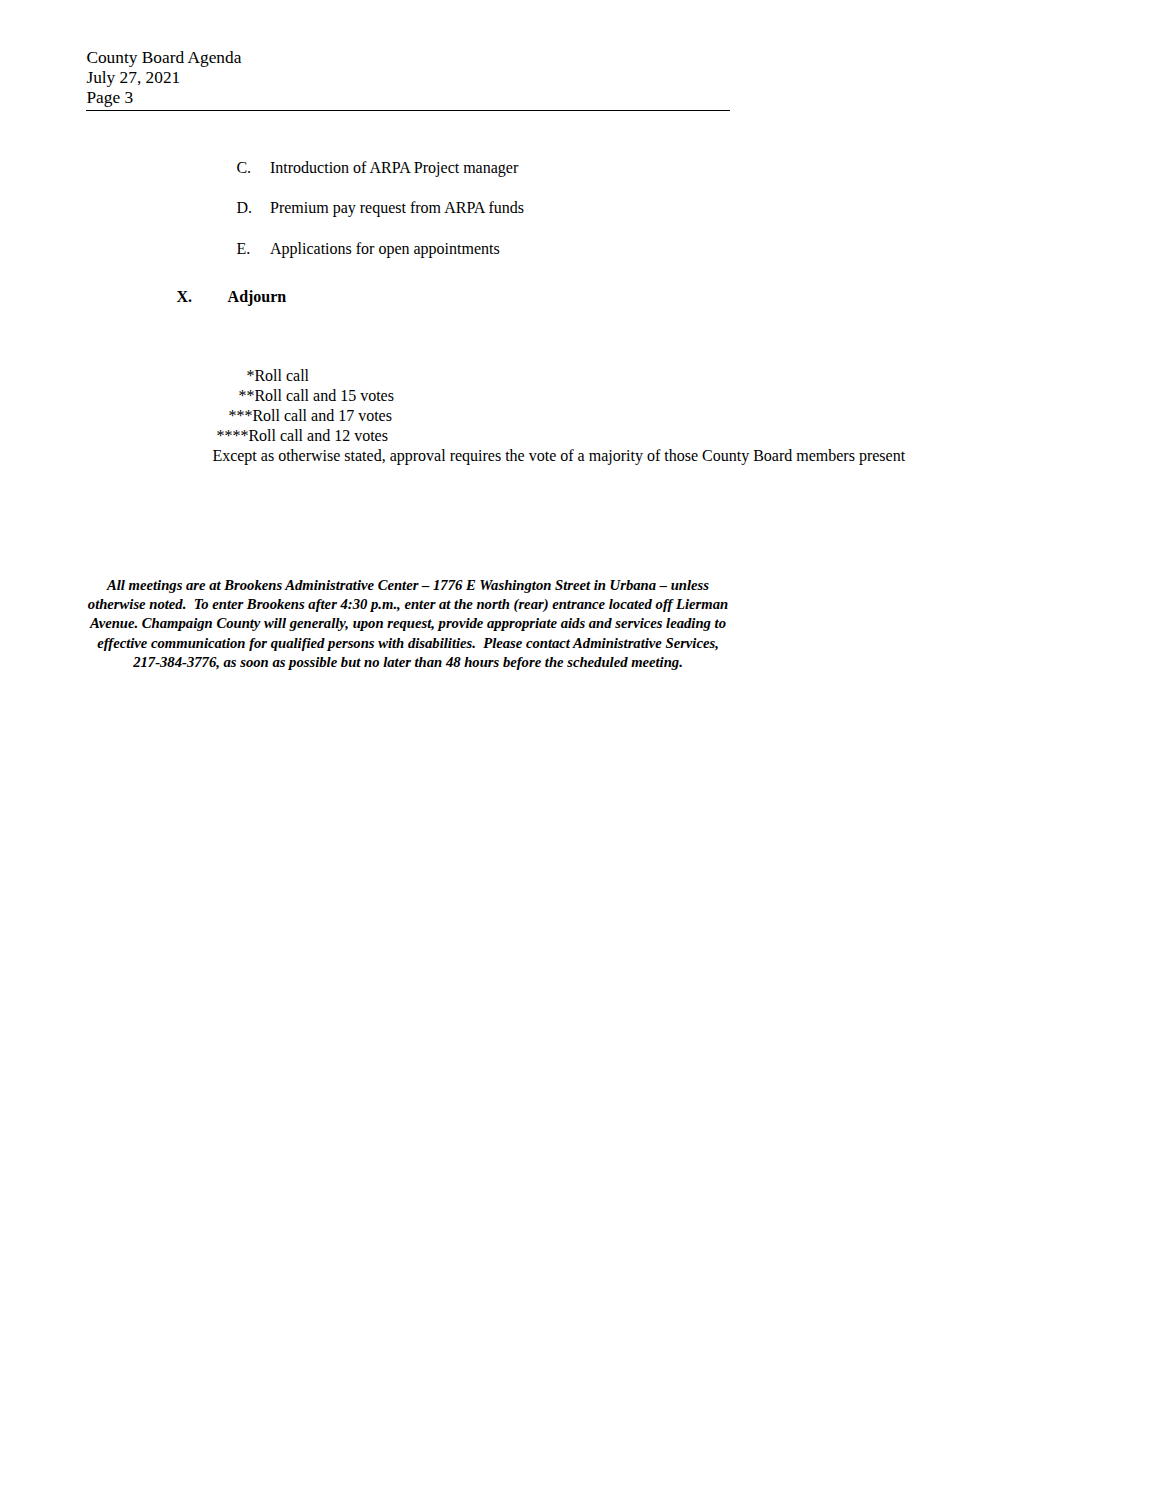County Board Agenda
July 27, 2021
Page 3
C. Introduction of ARPA Project manager
D. Premium pay request from ARPA funds
E. Applications for open appointments
X. Adjourn
*Roll call
**Roll call and 15 votes
***Roll call and 17 votes
****Roll call and 12 votes
Except as otherwise stated, approval requires the vote of a majority of those County Board members present
All meetings are at Brookens Administrative Center – 1776 E Washington Street in Urbana – unless otherwise noted. To enter Brookens after 4:30 p.m., enter at the north (rear) entrance located off Lierman Avenue. Champaign County will generally, upon request, provide appropriate aids and services leading to effective communication for qualified persons with disabilities. Please contact Administrative Services, 217-384-3776, as soon as possible but no later than 48 hours before the scheduled meeting.